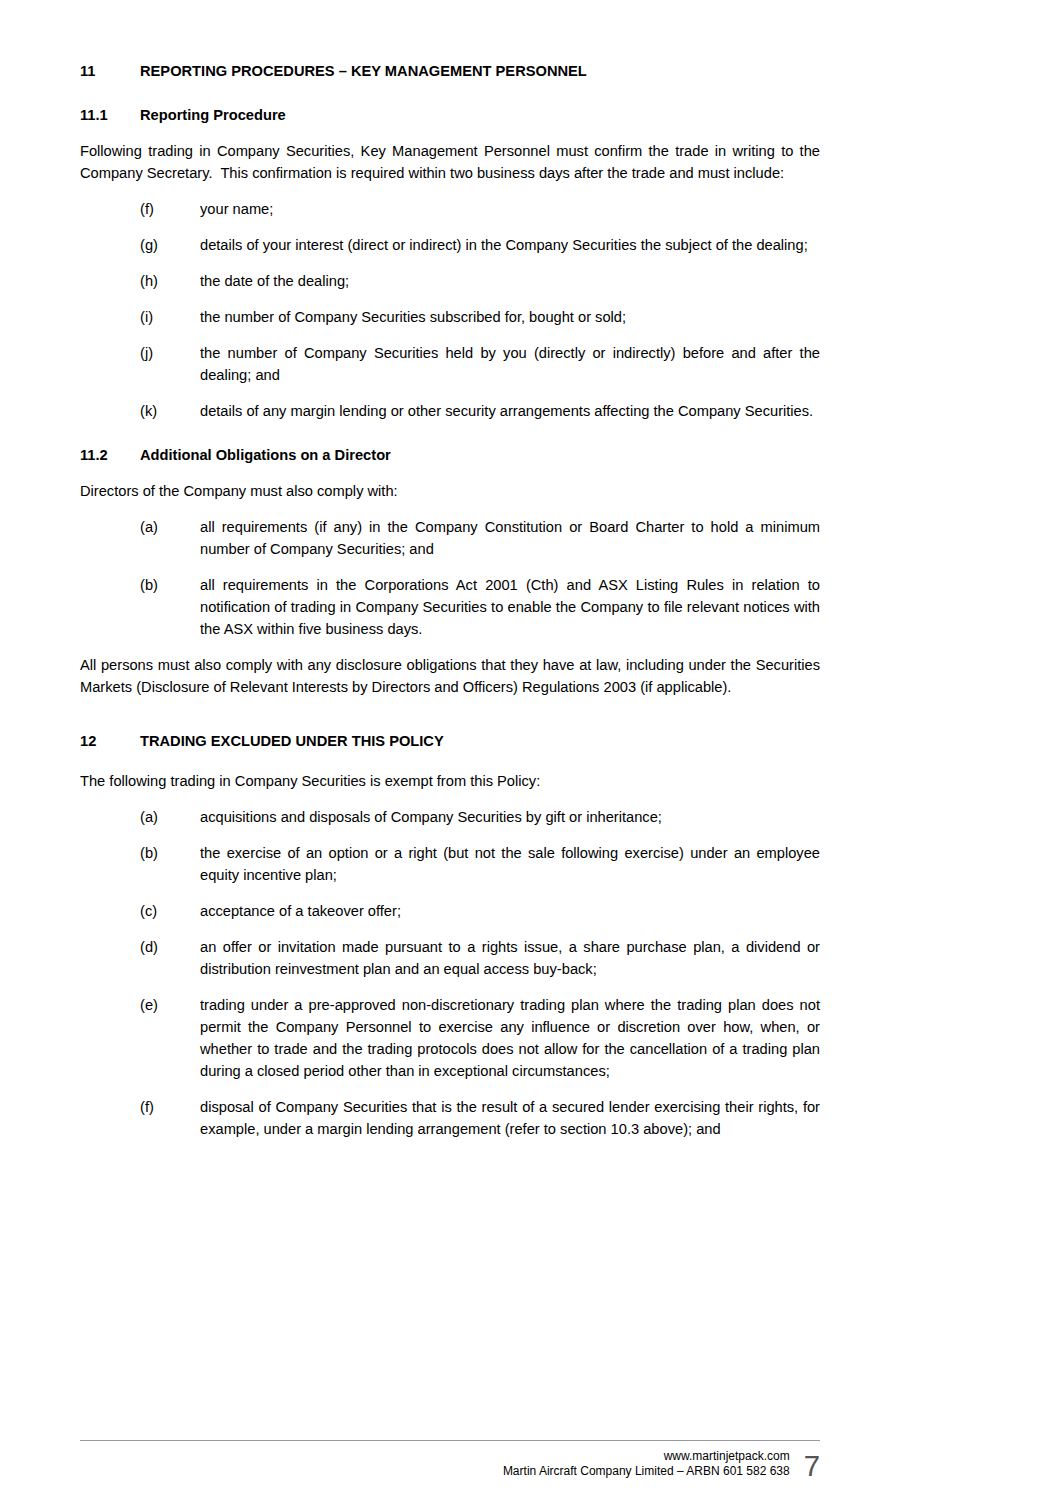11 REPORTING PROCEDURES – KEY MANAGEMENT PERSONNEL
11.1 Reporting Procedure
Following trading in Company Securities, Key Management Personnel must confirm the trade in writing to the Company Secretary. This confirmation is required within two business days after the trade and must include:
(f) your name;
(g) details of your interest (direct or indirect) in the Company Securities the subject of the dealing;
(h) the date of the dealing;
(i) the number of Company Securities subscribed for, bought or sold;
(j) the number of Company Securities held by you (directly or indirectly) before and after the dealing; and
(k) details of any margin lending or other security arrangements affecting the Company Securities.
11.2 Additional Obligations on a Director
Directors of the Company must also comply with:
(a) all requirements (if any) in the Company Constitution or Board Charter to hold a minimum number of Company Securities; and
(b) all requirements in the Corporations Act 2001 (Cth) and ASX Listing Rules in relation to notification of trading in Company Securities to enable the Company to file relevant notices with the ASX within five business days.
All persons must also comply with any disclosure obligations that they have at law, including under the Securities Markets (Disclosure of Relevant Interests by Directors and Officers) Regulations 2003 (if applicable).
12 TRADING EXCLUDED UNDER THIS POLICY
The following trading in Company Securities is exempt from this Policy:
(a) acquisitions and disposals of Company Securities by gift or inheritance;
(b) the exercise of an option or a right (but not the sale following exercise) under an employee equity incentive plan;
(c) acceptance of a takeover offer;
(d) an offer or invitation made pursuant to a rights issue, a share purchase plan, a dividend or distribution reinvestment plan and an equal access buy-back;
(e) trading under a pre-approved non-discretionary trading plan where the trading plan does not permit the Company Personnel to exercise any influence or discretion over how, when, or whether to trade and the trading protocols does not allow for the cancellation of a trading plan during a closed period other than in exceptional circumstances;
(f) disposal of Company Securities that is the result of a secured lender exercising their rights, for example, under a margin lending arrangement (refer to section 10.3 above); and
www.martinjetpack.com
Martin Aircraft Company Limited – ARBN 601 582 638
7